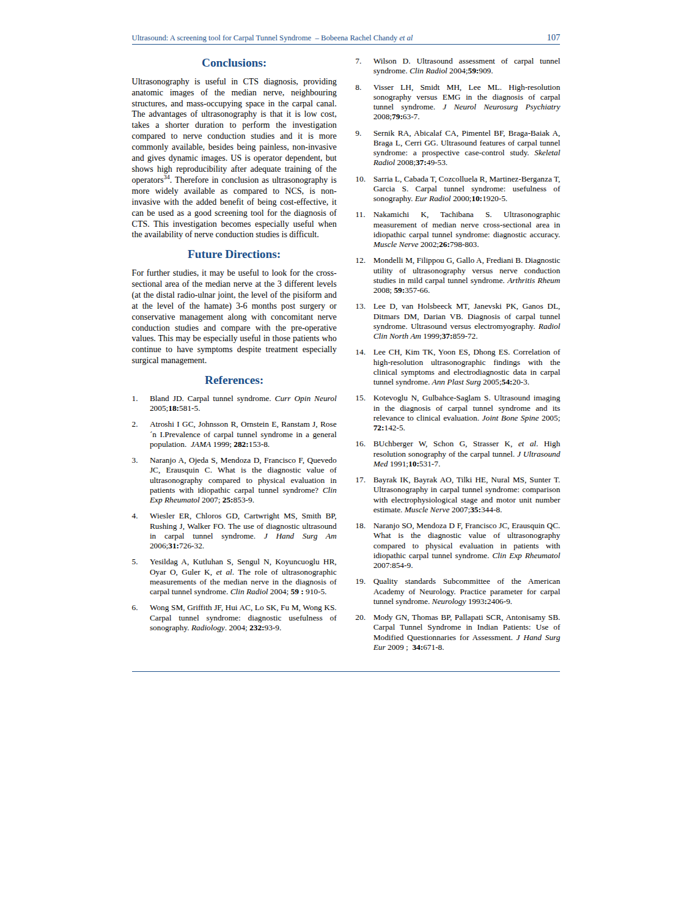Ultrasound: A screening tool for Carpal Tunnel Syndrome – Bobeena Rachel Chandy et al
107
Conclusions:
Ultrasonography is useful in CTS diagnosis, providing anatomic images of the median nerve, neighbouring structures, and mass-occupying space in the carpal canal. The advantages of ultrasonography is that it is low cost, takes a shorter duration to perform the investigation compared to nerve conduction studies and it is more commonly available, besides being painless, non-invasive and gives dynamic images. US is operator dependent, but shows high reproducibility after adequate training of the operators34. Therefore in conclusion as ultrasonography is more widely available as compared to NCS, is non- invasive with the added benefit of being cost-effective, it can be used as a good screening tool for the diagnosis of CTS. This investigation becomes especially useful when the availability of nerve conduction studies is difficult.
Future Directions:
For further studies, it may be useful to look for the cross-sectional area of the median nerve at the 3 different levels (at the distal radio-ulnar joint, the level of the pisiform and at the level of the hamate) 3-6 months post surgery or conservative management along with concomitant nerve conduction studies and compare with the pre-operative values. This may be especially useful in those patients who continue to have symptoms despite treatment especially surgical management.
References:
Bland JD. Carpal tunnel syndrome. Curr Opin Neurol 2005;18: 581-5.
Atroshi I GC, Johnsson R, Ornstein E, Ranstam J, Rose´n I.Prevalence of carpal tunnel syndrome in a general population. JAMA 1999; 282: 153-8.
Naranjo A, Ojeda S, Mendoza D, Francisco F, Quevedo JC, Erausquin C. What is the diagnostic value of ultrasonography compared to physical evaluation in patients with idiopathic carpal tunnel syndrome? Clin Exp Rheumatol 2007; 25: 853-9.
Wiesler ER, Chloros GD, Cartwright MS, Smith BP, Rushing J, Walker FO. The use of diagnostic ultrasound in carpal tunnel syndrome. J Hand Surg Am 2006;31: 726-32.
Yesildag A, Kutluhan S, Sengul N, Koyuncuoglu HR, Oyar O, Guler K, et al. The role of ultrasonographic measurements of the median nerve in the diagnosis of carpal tunnel syndrome. Clin Radiol 2004; 59 : 910-5.
Wong SM, Griffith JF, Hui AC, Lo SK, Fu M, Wong KS. Carpal tunnel syndrome: diagnostic usefulness of sonography. Radiology. 2004; 232: 93-9.
Wilson D. Ultrasound assessment of carpal tunnel syndrome. Clin Radiol 2004;59: 909.
Visser LH, Smidt MH, Lee ML. High-resolution sonography versus EMG in the diagnosis of carpal tunnel syndrome. J Neurol Neurosurg Psychiatry 2008;79: 63-7.
Sernik RA, Abicalaf CA, Pimentel BF, Braga-Baiak A, Braga L, Cerri GG. Ultrasound features of carpal tunnel syndrome: a prospective case-control study. Skeletal Radiol 2008;37: 49-53.
Sarria L, Cabada T, Cozcolluela R, Martinez-Berganza T, Garcia S. Carpal tunnel syndrome: usefulness of sonography. Eur Radiol 2000;10: 1920-5.
Nakamichi K, Tachibana S. Ultrasonographic measurement of median nerve cross-sectional area in idiopathic carpal tunnel syndrome: diagnostic accuracy. Muscle Nerve 2002;26: 798-803.
Mondelli M, Filippou G, Gallo A, Frediani B. Diagnostic utility of ultrasonography versus nerve conduction studies in mild carpal tunnel syndrome. Arthritis Rheum 2008; 59: 357-66.
Lee D, van Holsbeeck MT, Janevski PK, Ganos DL, Ditmars DM, Darian VB. Diagnosis of carpal tunnel syndrome. Ultrasound versus electromyography. Radiol Clin North Am 1999;37: 859-72.
Lee CH, Kim TK, Yoon ES, Dhong ES. Correlation of high-resolution ultrasonographic findings with the clinical symptoms and electrodiagnostic data in carpal tunnel syndrome. Ann Plast Surg 2005;54: 20-3.
Kotevoglu N, Gulbahce-Saglam S. Ultrasound imaging in the diagnosis of carpal tunnel syndrome and its relevance to clinical evaluation. Joint Bone Spine 2005; 72: 142-5.
BUchberger W, Schon G, Strasser K, et al. High resolution sonography of the carpal tunnel. J Ultrasound Med 1991;10: 531-7.
Bayrak IK, Bayrak AO, Tilki HE, Nural MS, Sunter T. Ultrasonography in carpal tunnel syndrome: comparison with electrophysiological stage and motor unit number estimate. Muscle Nerve 2007;35: 344-8.
Naranjo SO, Mendoza D F, Francisco JC, Erausquin QC. What is the diagnostic value of ultrasonography compared to physical evaluation in patients with idiopathic carpal tunnel syndrome. Clin Exp Rheumatol 2007:854-9.
Quality standards Subcommittee of the American Academy of Neurology. Practice parameter for carpal tunnel syndrome. Neurology 1993: 2406-9.
Mody GN, Thomas BP, Pallapati SCR, Antonisamy SB. Carpal Tunnel Syndrome in Indian Patients: Use of Modified Questionnaries for Assessment. J Hand Surg Eur 2009 ; 34: 671-8.